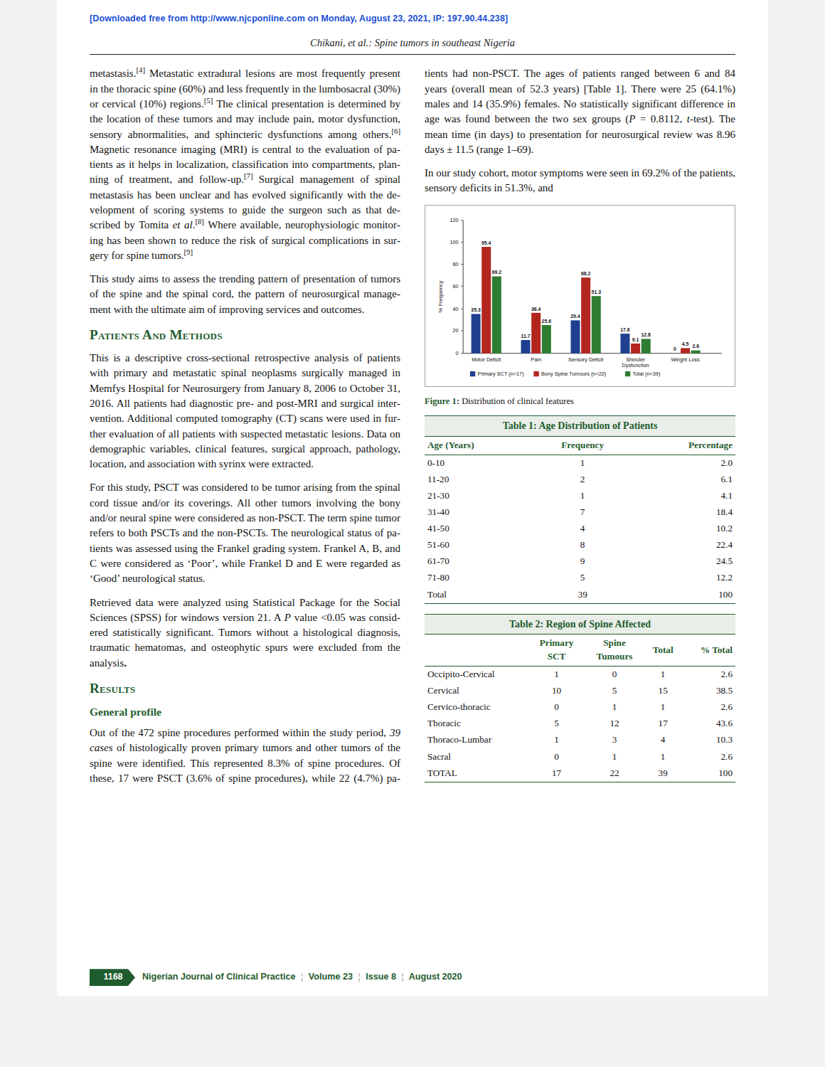[Downloaded free from http://www.njcponline.com on Monday, August 23, 2021, IP: 197.90.44.238]
Chikani, et al.: Spine tumors in southeast Nigeria
metastasis.[4] Metastatic extradural lesions are most frequently present in the thoracic spine (60%) and less frequently in the lumbosacral (30%) or cervical (10%) regions.[5] The clinical presentation is determined by the location of these tumors and may include pain, motor dysfunction, sensory abnormalities, and sphincteric dysfunctions among others.[6] Magnetic resonance imaging (MRI) is central to the evaluation of patients as it helps in localization, classification into compartments, planning of treatment, and follow-up.[7] Surgical management of spinal metastasis has been unclear and has evolved significantly with the development of scoring systems to guide the surgeon such as that described by Tomita et al.[8] Where available, neurophysiologic monitoring has been shown to reduce the risk of surgical complications in surgery for spine tumors.[9]
This study aims to assess the trending pattern of presentation of tumors of the spine and the spinal cord, the pattern of neurosurgical management with the ultimate aim of improving services and outcomes.
Patients And Methods
This is a descriptive cross-sectional retrospective analysis of patients with primary and metastatic spinal neoplasms surgically managed in Memfys Hospital for Neurosurgery from January 8, 2006 to October 31, 2016. All patients had diagnostic pre- and post-MRI and surgical intervention. Additional computed tomography (CT) scans were used in further evaluation of all patients with suspected metastatic lesions. Data on demographic variables, clinical features, surgical approach, pathology, location, and association with syrinx were extracted.
For this study, PSCT was considered to be tumor arising from the spinal cord tissue and/or its coverings. All other tumors involving the bony and/or neural spine were considered as non-PSCT. The term spine tumor refers to both PSCTs and the non-PSCTs. The neurological status of patients was assessed using the Frankel grading system. Frankel A, B, and C were considered as ‘Poor’, while Frankel D and E were regarded as ‘Good’ neurological status.
Retrieved data were analyzed using Statistical Package for the Social Sciences (SPSS) for windows version 21. A P value <0.05 was considered statistically significant. Tumors without a histological diagnosis, traumatic hematomas, and osteophytic spurs were excluded from the analysis.
Results
General profile
Out of the 472 spine procedures performed within the study period, 39 cases of histologically proven primary tumors and other tumors of the spine were identified. This represented 8.3% of spine procedures. Of these, 17 were PSCT (3.6% of spine procedures), while 22 (4.7%) patients had non-PSCT. The ages of patients ranged between 6 and 84 years (overall mean of 52.3 years) [Table 1]. There were 25 (64.1%) males and 14 (35.9%) females. No statistically significant difference in age was found between the two sex groups (P = 0.8112, t-test). The mean time (in days) to presentation for neurosurgical review was 8.96 days ± 11.5 (range 1–69).
In our study cohort, motor symptoms were seen in 69.2% of the patients, sensory deficits in 51.3%, and
0 20 40 60 80 100 120 % Frequency 35.3 95.4 69.2 Motor Deficit 11.7 36.4 25.6 Pain 29.4 68.2 51.3 Sensory Deficit 17.6 9.1 12.8 Shincter Dysfunction 0 4.5 2.6 Weight Loss Primary SCT (n=17) Bony Spine Tumours (n=22) Total (n=39)
Figure 1: Distribution of clinical features
Table 1: Age Distribution of Patients
| Age (Years) | Frequency | Percentage |
| --- | --- | --- |
| 0-10 | 1 | 2.0 |
| 11-20 | 2 | 6.1 |
| 21-30 | 1 | 4.1 |
| 31-40 | 7 | 18.4 |
| 41-50 | 4 | 10.2 |
| 51-60 | 8 | 22.4 |
| 61-70 | 9 | 24.5 |
| 71-80 | 5 | 12.2 |
| Total | 39 | 100 |
Table 2: Region of Spine Affected
| | Primary SCT | Spine Tumours | Total | % Total |
| --- | --- | --- | --- | --- |
| Occipito-Cervical | 1 | 0 | 1 | 2.6 |
| Cervical | 10 | 5 | 15 | 38.5 |
| Cervico-thoracic | 0 | 1 | 1 | 2.6 |
| Thoracic | 5 | 12 | 17 | 43.6 |
| Thoraco-Lumbar | 1 | 3 | 4 | 10.3 |
| Sacral | 0 | 1 | 1 | 2.6 |
| TOTAL | 17 | 22 | 39 | 100 |
1168
Nigerian Journal of Clinical Practice ¦ Volume 23 ¦ Issue 8 ¦ August 2020